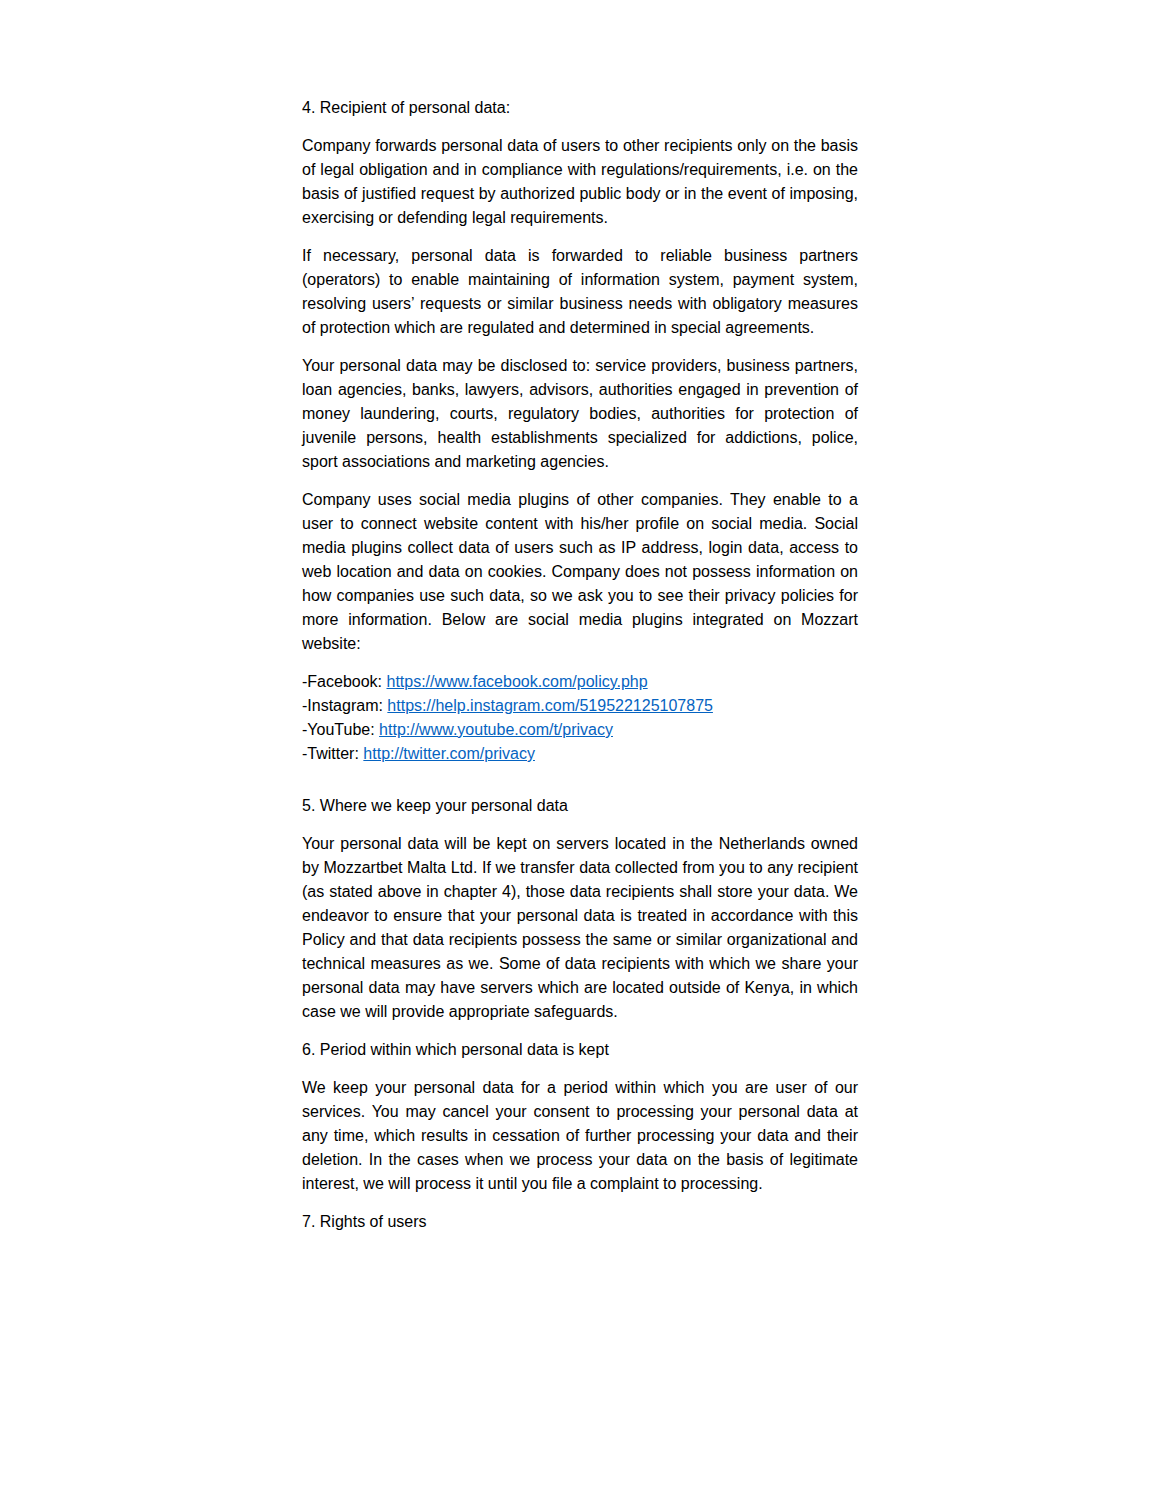4. Recipient of personal data:
Company forwards personal data of users to other recipients only on the basis of legal obligation and in compliance with regulations/requirements, i.e. on the basis of justified request by authorized public body or in the event of imposing, exercising or defending legal requirements.
If necessary, personal data is forwarded to reliable business partners (operators) to enable maintaining of information system, payment system, resolving users’ requests or similar business needs with obligatory measures of protection which are regulated and determined in special agreements.
Your personal data may be disclosed to: service providers, business partners, loan agencies, banks, lawyers, advisors, authorities engaged in prevention of money laundering, courts, regulatory bodies, authorities for protection of juvenile persons, health establishments specialized for addictions, police, sport associations and marketing agencies.
Company uses social media plugins of other companies. They enable to a user to connect website content with his/her profile on social media. Social media plugins collect data of users such as IP address, login data, access to web location and data on cookies. Company does not possess information on how companies use such data, so we ask you to see their privacy policies for more information. Below are social media plugins integrated on Mozzart website:
-Facebook: https://www.facebook.com/policy.php -Instagram: https://help.instagram.com/519522125107875 -YouTube: http://www.youtube.com/t/privacy -Twitter: http://twitter.com/privacy
5. Where we keep your personal data
Your personal data will be kept on servers located in the Netherlands owned by Mozzartbet Malta Ltd. If we transfer data collected from you to any recipient (as stated above in chapter 4), those data recipients shall store your data. We endeavor to ensure that your personal data is treated in accordance with this Policy and that data recipients possess the same or similar organizational and technical measures as we. Some of data recipients with which we share your personal data may have servers which are located outside of Kenya, in which case we will provide appropriate safeguards.
6. Period within which personal data is kept
We keep your personal data for a period within which you are user of our services. You may cancel your consent to processing your personal data at any time, which results in cessation of further processing your data and their deletion. In the cases when we process your data on the basis of legitimate interest, we will process it until you file a complaint to processing.
7. Rights of users